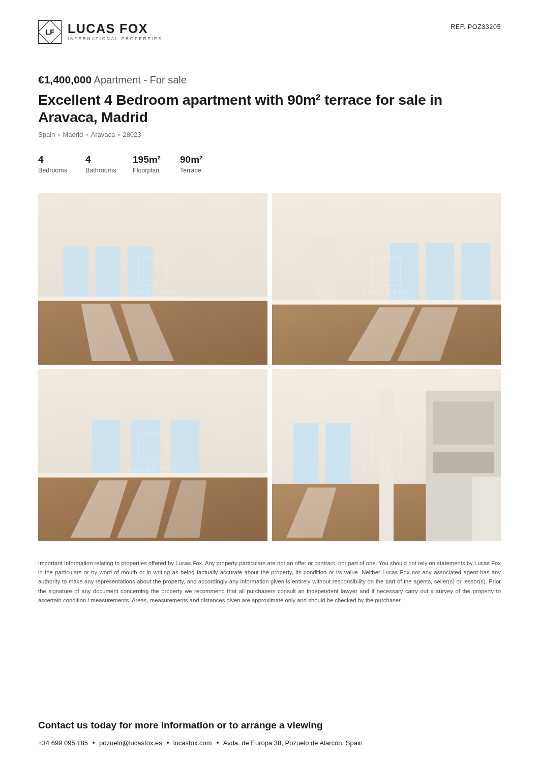LF
LUCAS FOX
INTERNATIONAL PROPERTIES
REF. POZ33205
€1,400,000 Apartment - For sale
Excellent 4 Bedroom apartment with 90m² terrace for sale in Aravaca, Madrid
Spain»Madrid»Aravaca»28023
4
Bedrooms
4
Bathrooms
195m²
Floorplan
90m²
Terrace
LUCAS FOX
INTERNATIONAL PROPERTIES
LUCAS FOX
INTERNATIONAL PROPERTIES
LUCAS FOX
INTERNATIONAL PROPERTIES
LUCAS FOX
INTERNATIONAL PROPERTIES
Important Information relating to properties offered by Lucas Fox. Any property particulars are not an offer or contract, nor part of one. You should not rely on statements by Lucas Fox in the particulars or by word of mouth or in writing as being factually accurate about the property, its condition or its value. Neither Lucas Fox nor any associated agent has any authority to make any representations about the property, and accordingly any information given is entirely without responsibility on the part of the agents, seller(s) or lessor(s). Prior the signature of any document concerning the property we recommend that all purchasers consult an independent lawyer and if necessary carry out a survey of the property to ascertain condition / measurements. Areas, measurements and distances given are approximate only and should be checked by the purchaser.
Contact us today for more information or to arrange a viewing
+34 699 095 185 pozuelo@lucasfox.es lucasfox.com Avda. de Europa 38, Pozuelo de Alarcón, Spain